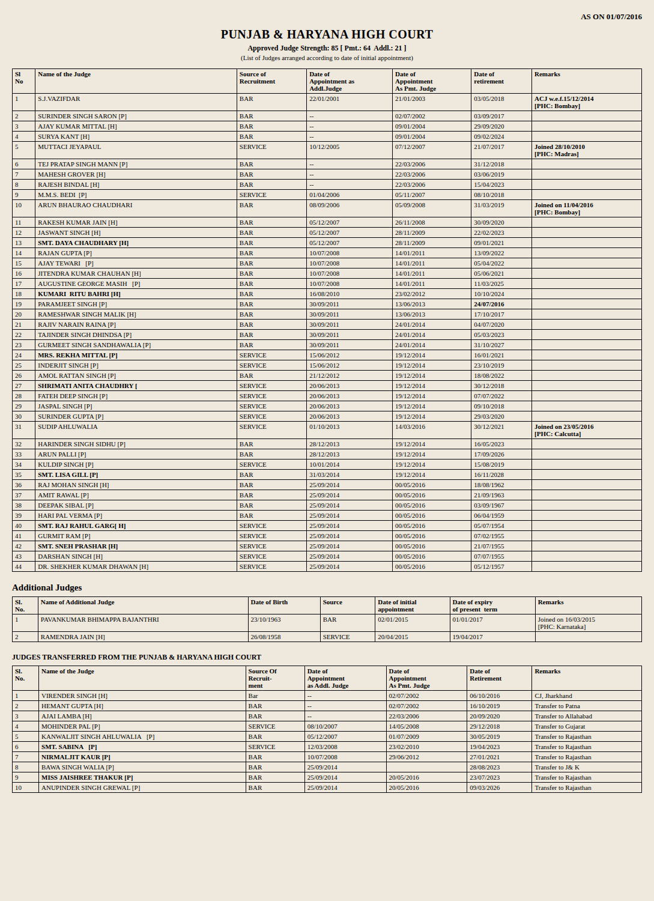AS ON 01/07/2016
PUNJAB & HARYANA HIGH COURT
Approved Judge Strength: 85 [ Pmt.: 64 Addl.: 21 ]
(List of Judges arranged according to date of initial appointment)
| Sl No | Name of the Judge | Source of Recruitment | Date of Appointment as Addl.Judge | Date of Appointment As Pmt. Judge | Date of retirement | Remarks |
| --- | --- | --- | --- | --- | --- | --- |
| 1 | S.J.VAZIFDAR | BAR | 22/01/2001 | 21/01/2003 | 03/05/2018 | ACJ w.e.f.15/12/2014 [PHC: Bombay] |
| 2 | SURINDER SINGH SARON [P] | BAR | -- | 02/07/2002 | 03/09/2017 | |
| 3 | AJAY KUMAR MITTAL [H] | BAR | -- | 09/01/2004 | 29/09/2020 | |
| 4 | SURYA KANT [H] | BAR | -- | 09/01/2004 | 09/02/2024 | |
| 5 | MUTTACI JEYAPAUL | SERVICE | 10/12/2005 | 07/12/2007 | 21/07/2017 | Joined 28/10/2010 [PHC: Madras] |
| 6 | TEJ PRATAP SINGH MANN [P] | BAR | -- | 22/03/2006 | 31/12/2018 | |
| 7 | MAHESH GROVER [H] | BAR | -- | 22/03/2006 | 03/06/2019 | |
| 8 | RAJESH BINDAL [H] | BAR | -- | 22/03/2006 | 15/04/2023 | |
| 9 | M.M.S. BEDI [P] | SERVICE | 01/04/2006 | 05/11/2007 | 08/10/2018 | |
| 10 | ARUN BHAURAO CHAUDHARI | BAR | 08/09/2006 | 05/09/2008 | 31/03/2019 | Joined on 11/04/2016 [PHC: Bombay] |
| 11 | RAKESH KUMAR JAIN [H] | BAR | 05/12/2007 | 26/11/2008 | 30/09/2020 | |
| 12 | JASWANT SINGH [H] | BAR | 05/12/2007 | 28/11/2009 | 22/02/2023 | |
| 13 | SMT. DAYA CHAUDHARY [H] | BAR | 05/12/2007 | 28/11/2009 | 09/01/2021 | |
| 14 | RAJAN GUPTA [P] | BAR | 10/07/2008 | 14/01/2011 | 13/09/2022 | |
| 15 | AJAY TEWARI [P] | BAR | 10/07/2008 | 14/01/2011 | 05/04/2022 | |
| 16 | JITENDRA KUMAR CHAUHAN [H] | BAR | 10/07/2008 | 14/01/2011 | 05/06/2021 | |
| 17 | AUGUSTINE GEORGE MASIH [P] | BAR | 10/07/2008 | 14/01/2011 | 11/03/2025 | |
| 18 | KUMARI RITU BAHRI [H] | BAR | 16/08/2010 | 23/02/2012 | 10/10/2024 | |
| 19 | PARAMJEET SINGH [P] | BAR | 30/09/2011 | 13/06/2013 | 24/07/2016 | |
| 20 | RAMESHWAR SINGH MALIK [H] | BAR | 30/09/2011 | 13/06/2013 | 17/10/2017 | |
| 21 | RAJIV NARAIN RAINA [P] | BAR | 30/09/2011 | 24/01/2014 | 04/07/2020 | |
| 22 | TAJINDER SINGH DHINDSA [P] | BAR | 30/09/2011 | 24/01/2014 | 05/03/2023 | |
| 23 | GURMEET SINGH SANDHAWALIA [P] | BAR | 30/09/2011 | 24/01/2014 | 31/10/2027 | |
| 24 | MRS. REKHA MITTAL [P] | SERVICE | 15/06/2012 | 19/12/2014 | 16/01/2021 | |
| 25 | INDERJIT SINGH [P] | SERVICE | 15/06/2012 | 19/12/2014 | 23/10/2019 | |
| 26 | AMOL RATTAN SINGH [P] | BAR | 21/12/2012 | 19/12/2014 | 18/08/2022 | |
| 27 | SHRIMATI ANITA CHAUDHRY [ | SERVICE | 20/06/2013 | 19/12/2014 | 30/12/2018 | |
| 28 | FATEH DEEP SINGH [P] | SERVICE | 20/06/2013 | 19/12/2014 | 07/07/2022 | |
| 29 | JASPAL SINGH [P] | SERVICE | 20/06/2013 | 19/12/2014 | 09/10/2018 | |
| 30 | SURINDER GUPTA [P] | SERVICE | 20/06/2013 | 19/12/2014 | 29/03/2020 | |
| 31 | SUDIP AHLUWALIA | SERVICE | 01/10/2013 | 14/03/2016 | 30/12/2021 | Joined on 23/05/2016 [PHC: Calcutta] |
| 32 | HARINDER SINGH SIDHU [P] | BAR | 28/12/2013 | 19/12/2014 | 16/05/2023 | |
| 33 | ARUN PALLI [P] | BAR | 28/12/2013 | 19/12/2014 | 17/09/2026 | |
| 34 | KULDIP SINGH [P] | SERVICE | 10/01/2014 | 19/12/2014 | 15/08/2019 | |
| 35 | SMT. LISA GILL [P] | BAR | 31/03/2014 | 19/12/2014 | 16/11/2028 | |
| 36 | RAJ MOHAN SINGH [H] | BAR | 25/09/2014 | 00/05/2016 | 18/08/1962 | |
| 37 | AMIT RAWAL [P] | BAR | 25/09/2014 | 00/05/2016 | 21/09/1963 | |
| 38 | DEEPAK SIBAL [P] | BAR | 25/09/2014 | 00/05/2016 | 03/09/1967 | |
| 39 | HARI PAL VERMA [P] | BAR | 25/09/2014 | 00/05/2016 | 06/04/1959 | |
| 40 | SMT. RAJ RAHUL GARG[ H] | SERVICE | 25/09/2014 | 00/05/2016 | 05/07/1954 | |
| 41 | GURMIT RAM [P] | SERVICE | 25/09/2014 | 00/05/2016 | 07/02/1955 | |
| 42 | SMT. SNEH PRASHAR [H] | SERVICE | 25/09/2014 | 00/05/2016 | 21/07/1955 | |
| 43 | DARSHAN SINGH [H] | SERVICE | 25/09/2014 | 00/05/2016 | 07/07/1955 | |
| 44 | DR. SHEKHER KUMAR DHAWAN [H] | SERVICE | 25/09/2014 | 00/05/2016 | 05/12/1957 | |
Additional Judges
| Sl. No. | Name of Additional Judge | Date of Birth | Source | Date of initial appointment | Date of expiry of present term | Remarks |
| --- | --- | --- | --- | --- | --- | --- |
| 1 | PAVANKUMAR BHIMAPPA BAJANTHRI | 23/10/1963 | BAR | 02/01/2015 | 01/01/2017 | Joined on 16/03/2015 [PHC: Karnataka] |
| 2 | RAMENDRA JAIN [H] | 26/08/1958 | SERVICE | 20/04/2015 | 19/04/2017 | |
JUDGES TRANSFERRED FROM THE PUNJAB & HARYANA HIGH COURT
| Sl. No. | Name of the Judge | Source Of Recruit- ment | Date of Appointment as Addl. Judge | Date of Appointment As Pmt. Judge | Date of Retirement | Remarks |
| --- | --- | --- | --- | --- | --- | --- |
| 1 | VIRENDER SINGH [H] | Bar | -- | 02/07/2002 | 06/10/2016 | CJ, Jharkhand |
| 2 | HEMANT GUPTA [H] | BAR | -- | 02/07/2002 | 16/10/2019 | Transfer to Patna |
| 3 | AJAI LAMBA [H] | BAR | -- | 22/03/2006 | 20/09/2020 | Transfer to Allahabad |
| 4 | MOHINDER PAL [P] | SERVICE | 08/10/2007 | 14/05/2008 | 29/12/2018 | Transfer to Gujarat |
| 5 | KANWALJIT SINGH AHLUWALIA [P] | BAR | 05/12/2007 | 01/07/2009 | 30/05/2019 | Transfer to Rajasthan |
| 6 | SMT. SABINA [P] | SERVICE | 12/03/2008 | 23/02/2010 | 19/04/2023 | Transfer to Rajasthan |
| 7 | NIRMALJIT KAUR [P] | BAR | 10/07/2008 | 29/06/2012 | 27/01/2021 | Transfer to Rajasthan |
| 8 | BAWA SINGH WALIA [P] | BAR | 25/09/2014 | | 28/08/2023 | Transfer to J& K |
| 9 | MISS JAISHREE THAKUR [P] | BAR | 25/09/2014 | 20/05/2016 | 23/07/2023 | Transfer to Rajasthan |
| 10 | ANUPINDER SINGH GREWAL [P] | BAR | 25/09/2014 | 20/05/2016 | 09/03/2026 | Transfer to Rajasthan |